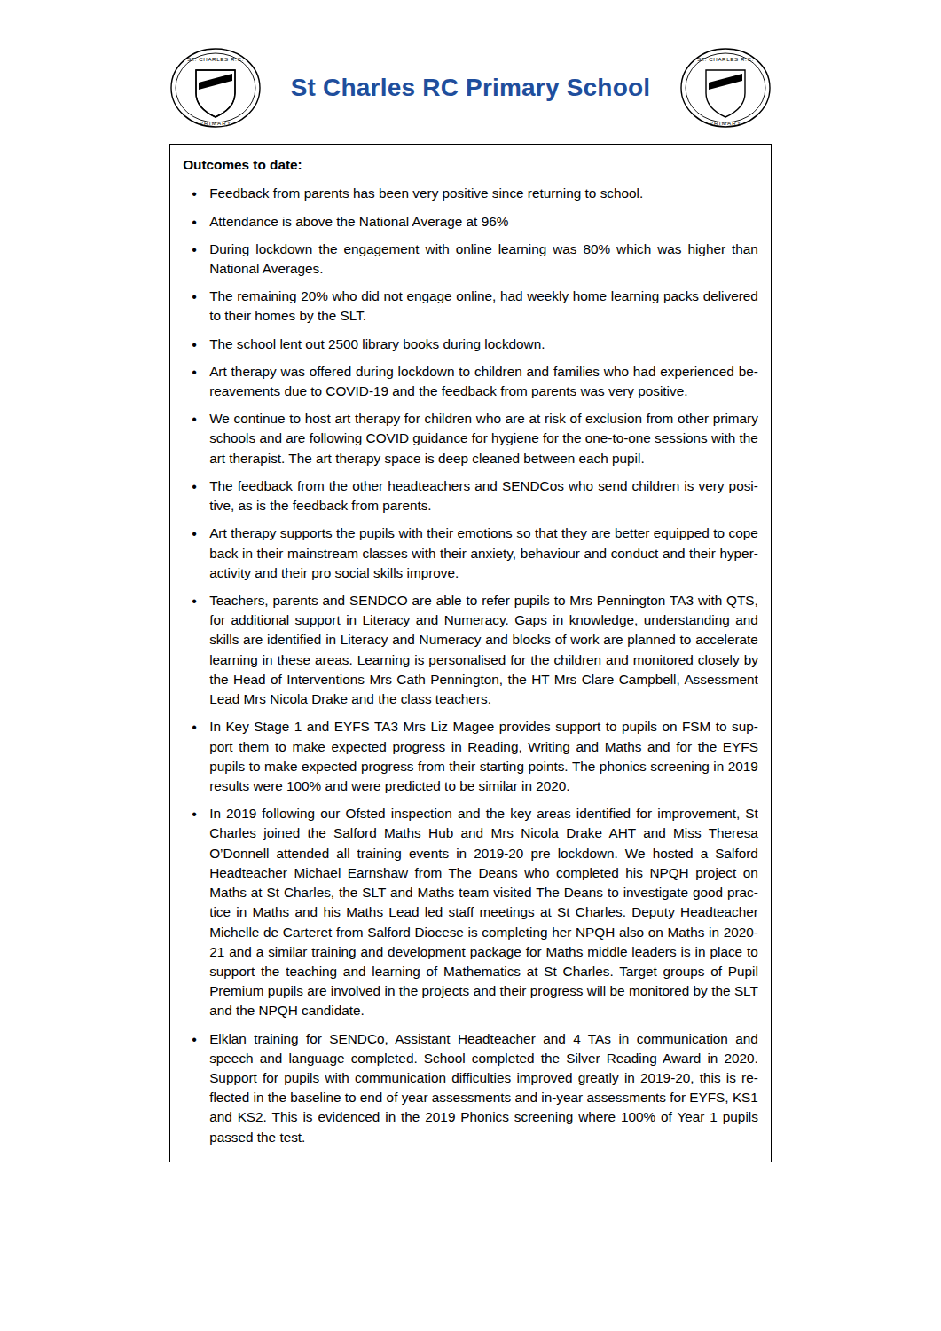ST. CHARLES R.C. PRIMARY
St Charles RC Primary School
ST. CHARLES R.C. PRIMARY
Outcomes to date:
Feedback from parents has been very positive since returning to school.
Attendance is above the National Average at 96%
During lockdown the engagement with online learning was 80% which was higher than National Averages.
The remaining 20% who did not engage online, had weekly home learning packs delivered to their homes by the SLT.
The school lent out 2500 library books during lockdown.
Art therapy was offered during lockdown to children and families who had experienced bereavements due to COVID-19 and the feedback from parents was very positive.
We continue to host art therapy for children who are at risk of exclusion from other primary schools and are following COVID guidance for hygiene for the one-to-one sessions with the art therapist. The art therapy space is deep cleaned between each pupil.
The feedback from the other headteachers and SENDCos who send children is very positive, as is the feedback from parents.
Art therapy supports the pupils with their emotions so that they are better equipped to cope back in their mainstream classes with their anxiety, behaviour and conduct and their hyperactivity and their pro social skills improve.
Teachers, parents and SENDCO are able to refer pupils to Mrs Pennington TA3 with QTS, for additional support in Literacy and Numeracy. Gaps in knowledge, understanding and skills are identified in Literacy and Numeracy and blocks of work are planned to accelerate learning in these areas. Learning is personalised for the children and monitored closely by the Head of Interventions Mrs Cath Pennington, the HT Mrs Clare Campbell, Assessment Lead Mrs Nicola Drake and the class teachers.
In Key Stage 1 and EYFS TA3 Mrs Liz Magee provides support to pupils on FSM to support them to make expected progress in Reading, Writing and Maths and for the EYFS pupils to make expected progress from their starting points. The phonics screening in 2019 results were 100% and were predicted to be similar in 2020.
In 2019 following our Ofsted inspection and the key areas identified for improvement, St Charles joined the Salford Maths Hub and Mrs Nicola Drake AHT and Miss Theresa O’Donnell attended all training events in 2019-20 pre lockdown. We hosted a Salford Headteacher Michael Earnshaw from The Deans who completed his NPQH project on Maths at St Charles, the SLT and Maths team visited The Deans to investigate good practice in Maths and his Maths Lead led staff meetings at St Charles. Deputy Headteacher Michelle de Carteret from Salford Diocese is completing her NPQH also on Maths in 2020-21 and a similar training and development package for Maths middle leaders is in place to support the teaching and learning of Mathematics at St Charles. Target groups of Pupil Premium pupils are involved in the projects and their progress will be monitored by the SLT and the NPQH candidate.
Elklan training for SENDCo, Assistant Headteacher and 4 TAs in communication and speech and language completed. School completed the Silver Reading Award in 2020. Support for pupils with communication difficulties improved greatly in 2019-20, this is reflected in the baseline to end of year assessments and in-year assessments for EYFS, KS1 and KS2. This is evidenced in the 2019 Phonics screening where 100% of Year 1 pupils passed the test.